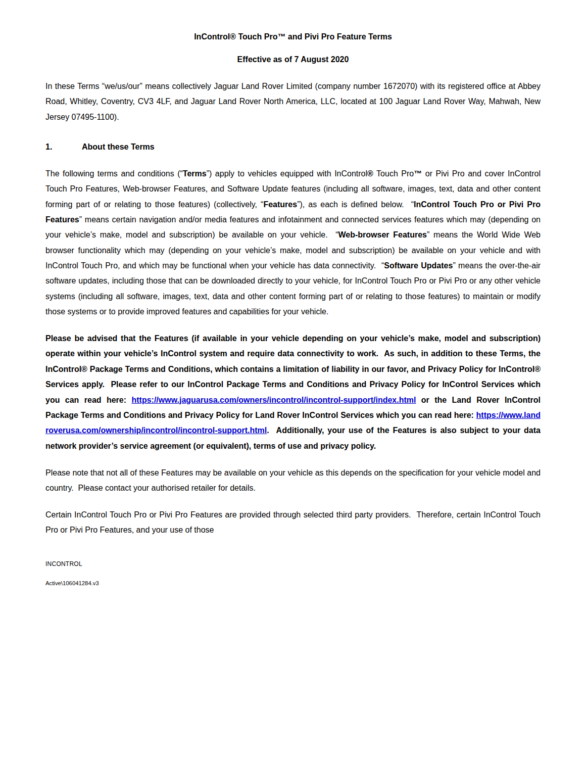InControl® Touch Pro™ and Pivi Pro Feature Terms Effective as of 7 August 2020
In these Terms “we/us/our” means collectively Jaguar Land Rover Limited (company number 1672070) with its registered office at Abbey Road, Whitley, Coventry, CV3 4LF, and Jaguar Land Rover North America, LLC, located at 100 Jaguar Land Rover Way, Mahwah, New Jersey 07495-1100).
1. About these Terms
The following terms and conditions (“Terms”) apply to vehicles equipped with InControl® Touch Pro™ or Pivi Pro and cover InControl Touch Pro Features, Web-browser Features, and Software Update features (including all software, images, text, data and other content forming part of or relating to those features) (collectively, “Features”), as each is defined below. “InControl Touch Pro or Pivi Pro Features” means certain navigation and/or media features and infotainment and connected services features which may (depending on your vehicle’s make, model and subscription) be available on your vehicle. “Web-browser Features” means the World Wide Web browser functionality which may (depending on your vehicle’s make, model and subscription) be available on your vehicle and with InControl Touch Pro, and which may be functional when your vehicle has data connectivity. “Software Updates” means the over-the-air software updates, including those that can be downloaded directly to your vehicle, for InControl Touch Pro or Pivi Pro or any other vehicle systems (including all software, images, text, data and other content forming part of or relating to those features) to maintain or modify those systems or to provide improved features and capabilities for your vehicle.
Please be advised that the Features (if available in your vehicle depending on your vehicle’s make, model and subscription) operate within your vehicle’s InControl system and require data connectivity to work. As such, in addition to these Terms, the InControl® Package Terms and Conditions, which contains a limitation of liability in our favor, and Privacy Policy for InControl® Services apply. Please refer to our InControl Package Terms and Conditions and Privacy Policy for InControl Services which you can read here: https://www.jaguarusa.com/owners/incontrol/incontrol-support/index.html or the Land Rover InControl Package Terms and Conditions and Privacy Policy for Land Rover InControl Services which you can read here: https://www.landroverusa.com/ownership/incontrol/incontrol-support.html. Additionally, your use of the Features is also subject to your data network provider’s service agreement (or equivalent), terms of use and privacy policy.
Please note that not all of these Features may be available on your vehicle as this depends on the specification for your vehicle model and country. Please contact your authorised retailer for details.
Certain InControl Touch Pro or Pivi Pro Features are provided through selected third party providers. Therefore, certain InControl Touch Pro or Pivi Pro Features, and your use of those
INCONTROL
Active\106041284.v3